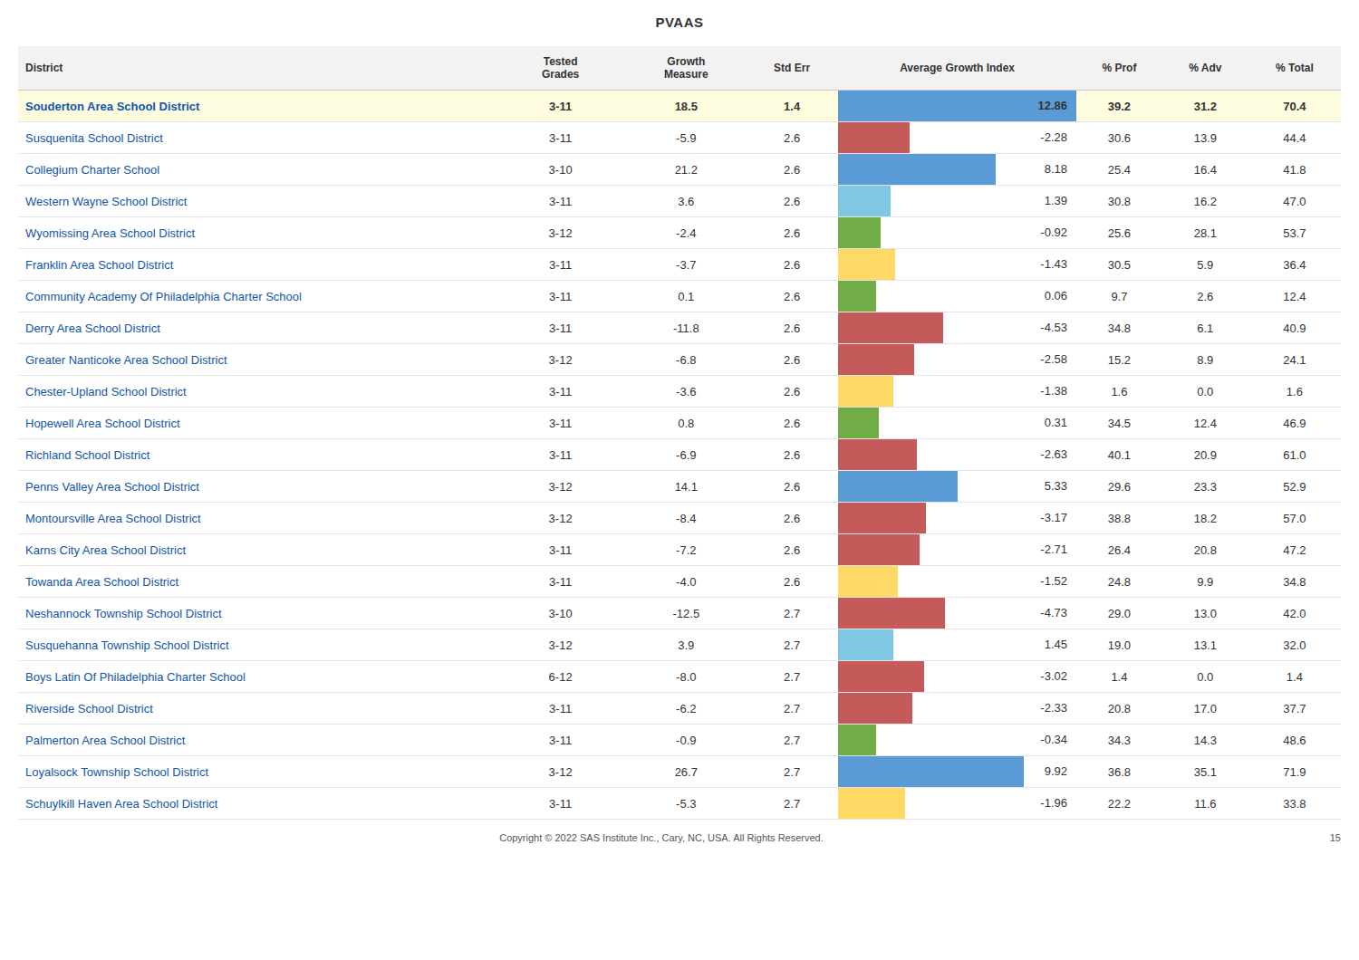PVAAS
| District | Tested Grades | Growth Measure | Std Err | Average Growth Index | % Prof | % Adv | % Total |
| --- | --- | --- | --- | --- | --- | --- | --- |
| Souderton Area School District | 3-11 | 18.5 | 1.4 | 12.86 | 39.2 | 31.2 | 70.4 |
| Susquenita School District | 3-11 | -5.9 | 2.6 | -2.28 | 30.6 | 13.9 | 44.4 |
| Collegium Charter School | 3-10 | 21.2 | 2.6 | 8.18 | 25.4 | 16.4 | 41.8 |
| Western Wayne School District | 3-11 | 3.6 | 2.6 | 1.39 | 30.8 | 16.2 | 47.0 |
| Wyomissing Area School District | 3-12 | -2.4 | 2.6 | -0.92 | 25.6 | 28.1 | 53.7 |
| Franklin Area School District | 3-11 | -3.7 | 2.6 | -1.43 | 30.5 | 5.9 | 36.4 |
| Community Academy Of Philadelphia Charter School | 3-11 | 0.1 | 2.6 | 0.06 | 9.7 | 2.6 | 12.4 |
| Derry Area School District | 3-11 | -11.8 | 2.6 | -4.53 | 34.8 | 6.1 | 40.9 |
| Greater Nanticoke Area School District | 3-12 | -6.8 | 2.6 | -2.58 | 15.2 | 8.9 | 24.1 |
| Chester-Upland School District | 3-11 | -3.6 | 2.6 | -1.38 | 1.6 | 0.0 | 1.6 |
| Hopewell Area School District | 3-11 | 0.8 | 2.6 | 0.31 | 34.5 | 12.4 | 46.9 |
| Richland School District | 3-11 | -6.9 | 2.6 | -2.63 | 40.1 | 20.9 | 61.0 |
| Penns Valley Area School District | 3-12 | 14.1 | 2.6 | 5.33 | 29.6 | 23.3 | 52.9 |
| Montoursville Area School District | 3-12 | -8.4 | 2.6 | -3.17 | 38.8 | 18.2 | 57.0 |
| Karns City Area School District | 3-11 | -7.2 | 2.6 | -2.71 | 26.4 | 20.8 | 47.2 |
| Towanda Area School District | 3-11 | -4.0 | 2.6 | -1.52 | 24.8 | 9.9 | 34.8 |
| Neshannock Township School District | 3-10 | -12.5 | 2.7 | -4.73 | 29.0 | 13.0 | 42.0 |
| Susquehanna Township School District | 3-12 | 3.9 | 2.7 | 1.45 | 19.0 | 13.1 | 32.0 |
| Boys Latin Of Philadelphia Charter School | 6-12 | -8.0 | 2.7 | -3.02 | 1.4 | 0.0 | 1.4 |
| Riverside School District | 3-11 | -6.2 | 2.7 | -2.33 | 20.8 | 17.0 | 37.7 |
| Palmerton Area School District | 3-11 | -0.9 | 2.7 | -0.34 | 34.3 | 14.3 | 48.6 |
| Loyalsock Township School District | 3-12 | 26.7 | 2.7 | 9.92 | 36.8 | 35.1 | 71.9 |
| Schuylkill Haven Area School District | 3-11 | -5.3 | 2.7 | -1.96 | 22.2 | 11.6 | 33.8 |
Copyright © 2022 SAS Institute Inc., Cary, NC, USA. All Rights Reserved.
15